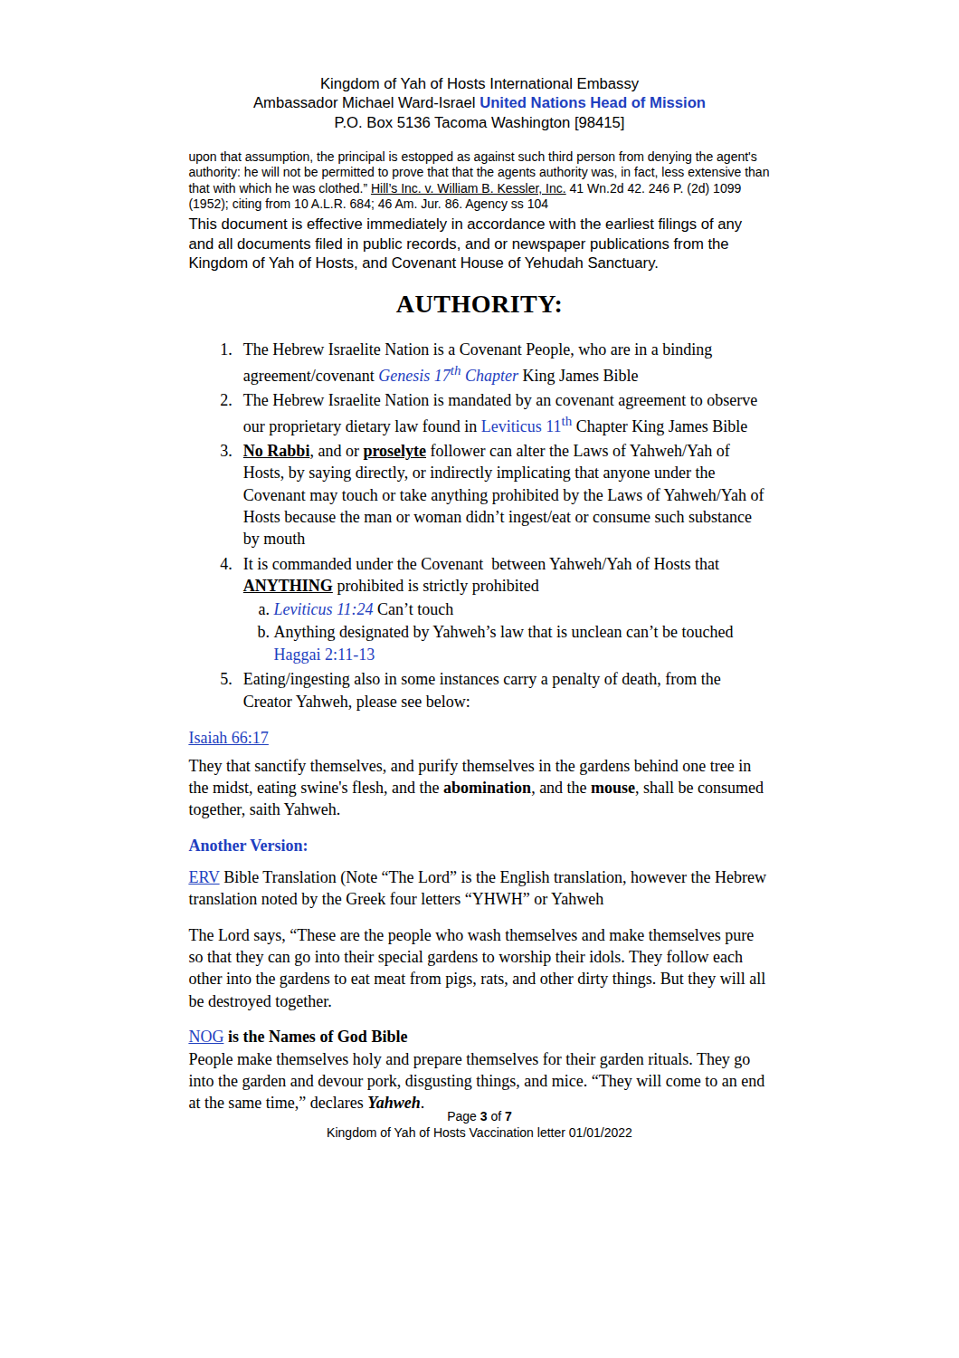Kingdom of Yah of Hosts International Embassy
Ambassador Michael Ward-Israel United Nations Head of Mission
P.O. Box 5136 Tacoma Washington [98415]
upon that assumption, the principal is estopped as against such third person from denying the agent's authority: he will not be permitted to prove that that the agents authority was, in fact, less extensive than that with which he was clothed.” Hill’s Inc. v. William B. Kessler, Inc. 41 Wn.2d 42. 246 P. (2d) 1099 (1952); citing from 10 A.L.R. 684; 46 Am. Jur. 86. Agency ss 104
This document is effective immediately in accordance with the earliest filings of any and all documents filed in public records, and or newspaper publications from the Kingdom of Yah of Hosts, and Covenant House of Yehudah Sanctuary.
AUTHORITY:
The Hebrew Israelite Nation is a Covenant People, who are in a binding agreement/covenant Genesis 17th Chapter King James Bible
The Hebrew Israelite Nation is mandated by an covenant agreement to observe our proprietary dietary law found in Leviticus 11th Chapter King James Bible
No Rabbi, and or proselyte follower can alter the Laws of Yahweh/Yah of Hosts, by saying directly, or indirectly implicating that anyone under the Covenant may touch or take anything prohibited by the Laws of Yahweh/Yah of Hosts because the man or woman didn’t ingest/eat or consume such substance by mouth
It is commanded under the Covenant between Yahweh/Yah of Hosts that ANYTHING prohibited is strictly prohibited
Leviticus 11:24 Can’t touch
Anything designated by Yahweh’s law that is unclean can’t be touched Haggai 2:11-13
Eating/ingesting also in some instances carry a penalty of death, from the Creator Yahweh, please see below:
Isaiah 66:17
They that sanctify themselves, and purify themselves in the gardens behind one tree in the midst, eating swine's flesh, and the abomination, and the mouse, shall be consumed together, saith Yahweh.
Another Version:
ERV Bible Translation (Note “The Lord” is the English translation, however the Hebrew translation noted by the Greek four letters “YHWH” or Yahweh
The Lord says, “These are the people who wash themselves and make themselves pure so that they can go into their special gardens to worship their idols. They follow each other into the gardens to eat meat from pigs, rats, and other dirty things. But they will all be destroyed together.
NOG is the Names of God Bible
People make themselves holy and prepare themselves for their garden rituals. They go into the garden and devour pork, disgusting things, and mice. “They will come to an end at the same time,” declares Yahweh.
Page 3 of 7
Kingdom of Yah of Hosts Vaccination letter 01/01/2022